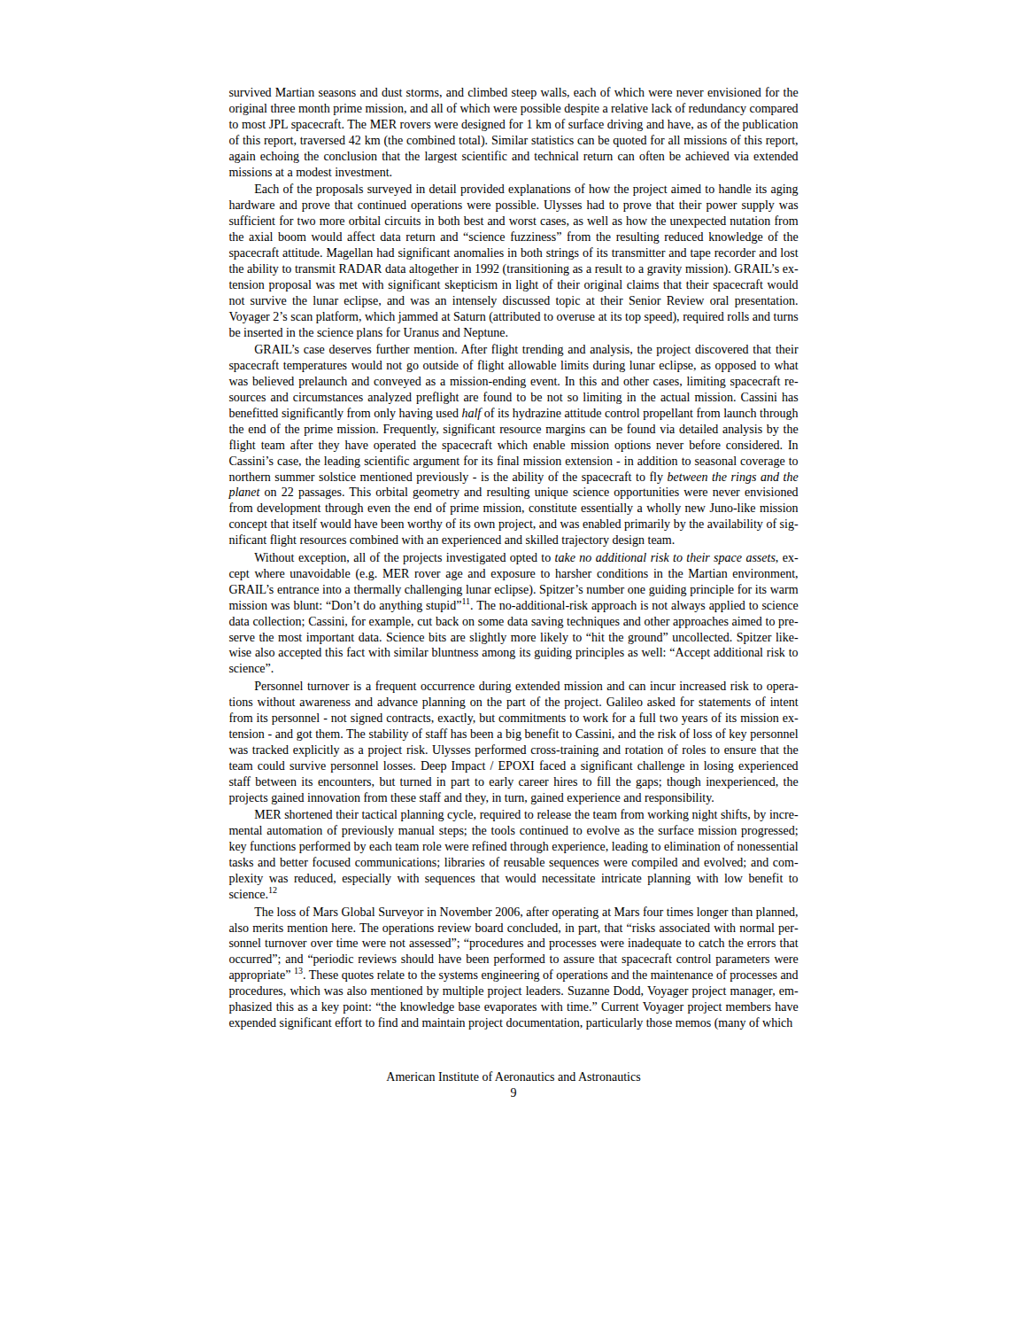survived Martian seasons and dust storms, and climbed steep walls, each of which were never envisioned for the original three month prime mission, and all of which were possible despite a relative lack of redundancy compared to most JPL spacecraft. The MER rovers were designed for 1 km of surface driving and have, as of the publication of this report, traversed 42 km (the combined total). Similar statistics can be quoted for all missions of this report, again echoing the conclusion that the largest scientific and technical return can often be achieved via extended missions at a modest investment.
Each of the proposals surveyed in detail provided explanations of how the project aimed to handle its aging hardware and prove that continued operations were possible. Ulysses had to prove that their power supply was sufficient for two more orbital circuits in both best and worst cases, as well as how the unexpected nutation from the axial boom would affect data return and “science fuzziness” from the resulting reduced knowledge of the spacecraft attitude. Magellan had significant anomalies in both strings of its transmitter and tape recorder and lost the ability to transmit RADAR data altogether in 1992 (transitioning as a result to a gravity mission). GRAIL’s extension proposal was met with significant skepticism in light of their original claims that their spacecraft would not survive the lunar eclipse, and was an intensely discussed topic at their Senior Review oral presentation. Voyager 2’s scan platform, which jammed at Saturn (attributed to overuse at its top speed), required rolls and turns be inserted in the science plans for Uranus and Neptune.
GRAIL’s case deserves further mention. After flight trending and analysis, the project discovered that their spacecraft temperatures would not go outside of flight allowable limits during lunar eclipse, as opposed to what was believed prelaunch and conveyed as a mission-ending event. In this and other cases, limiting spacecraft resources and circumstances analyzed preflight are found to be not so limiting in the actual mission. Cassini has benefitted significantly from only having used half of its hydrazine attitude control propellant from launch through the end of the prime mission. Frequently, significant resource margins can be found via detailed analysis by the flight team after they have operated the spacecraft which enable mission options never before considered. In Cassini’s case, the leading scientific argument for its final mission extension - in addition to seasonal coverage to northern summer solstice mentioned previously - is the ability of the spacecraft to fly between the rings and the planet on 22 passages. This orbital geometry and resulting unique science opportunities were never envisioned from development through even the end of prime mission, constitute essentially a wholly new Juno-like mission concept that itself would have been worthy of its own project, and was enabled primarily by the availability of significant flight resources combined with an experienced and skilled trajectory design team.
Without exception, all of the projects investigated opted to take no additional risk to their space assets, except where unavoidable (e.g. MER rover age and exposure to harsher conditions in the Martian environment, GRAIL’s entrance into a thermally challenging lunar eclipse). Spitzer’s number one guiding principle for its warm mission was blunt: “Don’t do anything stupid”11. The no-additional-risk approach is not always applied to science data collection; Cassini, for example, cut back on some data saving techniques and other approaches aimed to preserve the most important data. Science bits are slightly more likely to “hit the ground” uncollected. Spitzer likewise also accepted this fact with similar bluntness among its guiding principles as well: “Accept additional risk to science”.
Personnel turnover is a frequent occurrence during extended mission and can incur increased risk to operations without awareness and advance planning on the part of the project. Galileo asked for statements of intent from its personnel - not signed contracts, exactly, but commitments to work for a full two years of its mission extension - and got them. The stability of staff has been a big benefit to Cassini, and the risk of loss of key personnel was tracked explicitly as a project risk. Ulysses performed cross-training and rotation of roles to ensure that the team could survive personnel losses. Deep Impact / EPOXI faced a significant challenge in losing experienced staff between its encounters, but turned in part to early career hires to fill the gaps; though inexperienced, the projects gained innovation from these staff and they, in turn, gained experience and responsibility.
MER shortened their tactical planning cycle, required to release the team from working night shifts, by incremental automation of previously manual steps; the tools continued to evolve as the surface mission progressed; key functions performed by each team role were refined through experience, leading to elimination of nonessential tasks and better focused communications; libraries of reusable sequences were compiled and evolved; and complexity was reduced, especially with sequences that would necessitate intricate planning with low benefit to science.12
The loss of Mars Global Surveyor in November 2006, after operating at Mars four times longer than planned, also merits mention here. The operations review board concluded, in part, that “risks associated with normal personnel turnover over time were not assessed”; “procedures and processes were inadequate to catch the errors that occurred”; and “periodic reviews should have been performed to assure that spacecraft control parameters were appropriate” 13. These quotes relate to the systems engineering of operations and the maintenance of processes and procedures, which was also mentioned by multiple project leaders. Suzanne Dodd, Voyager project manager, emphasized this as a key point: “the knowledge base evaporates with time.” Current Voyager project members have expended significant effort to find and maintain project documentation, particularly those memos (many of which
American Institute of Aeronautics and Astronautics
9